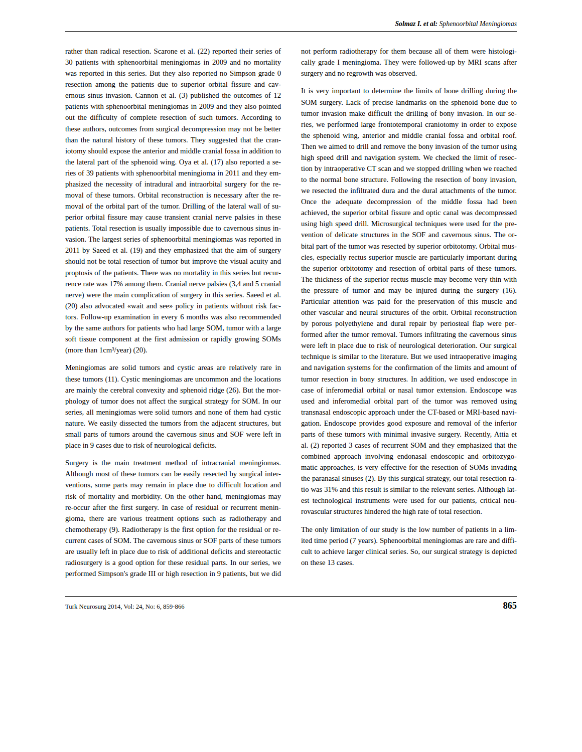Solmaz I. et al: Sphenoorbital Meningiomas
rather than radical resection. Scarone et al. (22) reported their series of 30 patients with sphenoorbital meningiomas in 2009 and no mortality was reported in this series. But they also reported no Simpson grade 0 resection among the patients due to superior orbital fissure and cavernous sinus invasion. Cannon et al. (3) published the outcomes of 12 patients with sphenoorbital meningiomas in 2009 and they also pointed out the difficulty of complete resection of such tumors. According to these authors, outcomes from surgical decompression may not be better than the natural history of these tumors. They suggested that the craniotomy should expose the anterior and middle cranial fossa in addition to the lateral part of the sphenoid wing. Oya et al. (17) also reported a series of 39 patients with sphenoorbital meningioma in 2011 and they emphasized the necessity of intradural and intraorbital surgery for the removal of these tumors. Orbital reconstruction is necessary after the removal of the orbital part of the tumor. Drilling of the lateral wall of superior orbital fissure may cause transient cranial nerve palsies in these patients. Total resection is usually impossible due to cavernous sinus invasion. The largest series of sphenoorbital meningiomas was reported in 2011 by Saeed et al. (19) and they emphasized that the aim of surgery should not be total resection of tumor but improve the visual acuity and proptosis of the patients. There was no mortality in this series but recurrence rate was 17% among them. Cranial nerve palsies (3,4 and 5 cranial nerve) were the main complication of surgery in this series. Saeed et al. (20) also advocated «wait and see» policy in patients without risk factors. Follow-up examination in every 6 months was also recommended by the same authors for patients who had large SOM, tumor with a large soft tissue component at the first admission or rapidly growing SOMs (more than 1cm³/year) (20).
Meningiomas are solid tumors and cystic areas are relatively rare in these tumors (11). Cystic meningiomas are uncommon and the locations are mainly the cerebral convexity and sphenoid ridge (26). But the morphology of tumor does not affect the surgical strategy for SOM. In our series, all meningiomas were solid tumors and none of them had cystic nature. We easily dissected the tumors from the adjacent structures, but small parts of tumors around the cavernous sinus and SOF were left in place in 9 cases due to risk of neurological deficits.
Surgery is the main treatment method of intracranial meningiomas. Although most of these tumors can be easily resected by surgical interventions, some parts may remain in place due to difficult location and risk of mortality and morbidity. On the other hand, meningiomas may re-occur after the first surgery. In case of residual or recurrent meningioma, there are various treatment options such as radiotherapy and chemotherapy (9). Radiotherapy is the first option for the residual or recurrent cases of SOM. The cavernous sinus or SOF parts of these tumors are usually left in place due to risk of additional deficits and stereotactic radiosurgery is a good option for these residual parts. In our series, we performed Simpson's grade III or high resection in 9 patients, but we did not perform radiotherapy for them because all of them were histologically grade I meningioma. They were followed-up by MRI scans after surgery and no regrowth was observed.
It is very important to determine the limits of bone drilling during the SOM surgery. Lack of precise landmarks on the sphenoid bone due to tumor invasion make difficult the drilling of bony invasion. In our series, we performed large frontotemporal craniotomy in order to expose the sphenoid wing, anterior and middle cranial fossa and orbital roof. Then we aimed to drill and remove the bony invasion of the tumor using high speed drill and navigation system. We checked the limit of resection by intraoperative CT scan and we stopped drilling when we reached to the normal bone structure. Following the resection of bony invasion, we resected the infiltrated dura and the dural attachments of the tumor. Once the adequate decompression of the middle fossa had been achieved, the superior orbital fissure and optic canal was decompressed using high speed drill. Microsurgical techniques were used for the prevention of delicate structures in the SOF and cavernous sinus. The orbital part of the tumor was resected by superior orbitotomy. Orbital muscles, especially rectus superior muscle are particularly important during the superior orbitotomy and resection of orbital parts of these tumors. The thickness of the superior rectus muscle may become very thin with the pressure of tumor and may be injured during the surgery (16). Particular attention was paid for the preservation of this muscle and other vascular and neural structures of the orbit. Orbital reconstruction by porous polyethylene and dural repair by periosteal flap were performed after the tumor removal. Tumors infiltrating the cavernous sinus were left in place due to risk of neurological deterioration. Our surgical technique is similar to the literature. But we used intraoperative imaging and navigation systems for the confirmation of the limits and amount of tumor resection in bony structures. In addition, we used endoscope in case of inferomedial orbital or nasal tumor extension. Endoscope was used and inferomedial orbital part of the tumor was removed using transnasal endoscopic approach under the CT-based or MRI-based navigation. Endoscope provides good exposure and removal of the inferior parts of these tumors with minimal invasive surgery. Recently, Attia et al. (2) reported 3 cases of recurrent SOM and they emphasized that the combined approach involving endonasal endoscopic and orbitozygomatic approaches, is very effective for the resection of SOMs invading the paranasal sinuses (2). By this surgical strategy, our total resection ratio was 31% and this result is similar to the relevant series. Although latest technological instruments were used for our patients, critical neurovascular structures hindered the high rate of total resection.
The only limitation of our study is the low number of patients in a limited time period (7 years). Sphenoorbital meningiomas are rare and difficult to achieve larger clinical series. So, our surgical strategy is depicted on these 13 cases.
Turk Neurosurg 2014, Vol: 24, No: 6, 859-866 865